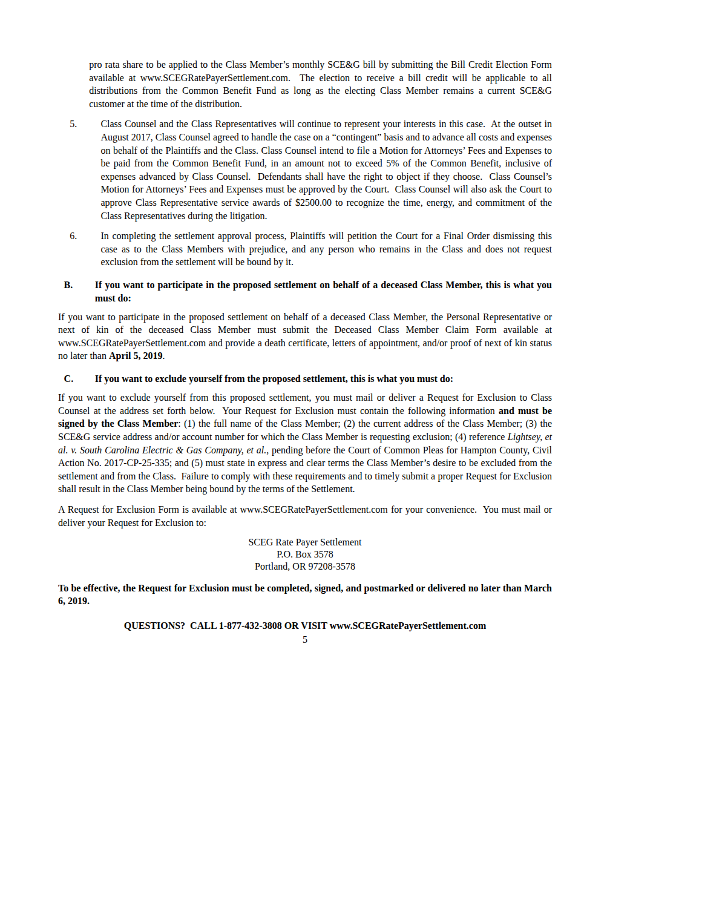pro rata share to be applied to the Class Member’s monthly SCE&G bill by submitting the Bill Credit Election Form available at www.SCEGRatePayerSettlement.com. The election to receive a bill credit will be applicable to all distributions from the Common Benefit Fund as long as the electing Class Member remains a current SCE&G customer at the time of the distribution.
5.
Class Counsel and the Class Representatives will continue to represent your interests in this case. At the outset in August 2017, Class Counsel agreed to handle the case on a “contingent” basis and to advance all costs and expenses on behalf of the Plaintiffs and the Class. Class Counsel intend to file a Motion for Attorneys’ Fees and Expenses to be paid from the Common Benefit Fund, in an amount not to exceed 5% of the Common Benefit, inclusive of expenses advanced by Class Counsel. Defendants shall have the right to object if they choose. Class Counsel’s Motion for Attorneys’ Fees and Expenses must be approved by the Court. Class Counsel will also ask the Court to approve Class Representative service awards of $2500.00 to recognize the time, energy, and commitment of the Class Representatives during the litigation.
6.
In completing the settlement approval process, Plaintiffs will petition the Court for a Final Order dismissing this case as to the Class Members with prejudice, and any person who remains in the Class and does not request exclusion from the settlement will be bound by it.
B.
If you want to participate in the proposed settlement on behalf of a deceased Class Member, this is what you must do:
If you want to participate in the proposed settlement on behalf of a deceased Class Member, the Personal Representative or next of kin of the deceased Class Member must submit the Deceased Class Member Claim Form available at www.SCEGRatePayerSettlement.com and provide a death certificate, letters of appointment, and/or proof of next of kin status no later than April 5, 2019.
C.
If you want to exclude yourself from the proposed settlement, this is what you must do:
If you want to exclude yourself from this proposed settlement, you must mail or deliver a Request for Exclusion to Class Counsel at the address set forth below. Your Request for Exclusion must contain the following information and must be signed by the Class Member: (1) the full name of the Class Member; (2) the current address of the Class Member; (3) the SCE&G service address and/or account number for which the Class Member is requesting exclusion; (4) reference Lightsey, et al. v. South Carolina Electric & Gas Company, et al., pending before the Court of Common Pleas for Hampton County, Civil Action No. 2017-CP-25-335; and (5) must state in express and clear terms the Class Member’s desire to be excluded from the settlement and from the Class. Failure to comply with these requirements and to timely submit a proper Request for Exclusion shall result in the Class Member being bound by the terms of the Settlement.
A Request for Exclusion Form is available at www.SCEGRatePayerSettlement.com for your convenience. You must mail or deliver your Request for Exclusion to:
SCEG Rate Payer Settlement
P.O. Box 3578
Portland, OR 97208-3578
To be effective, the Request for Exclusion must be completed, signed, and postmarked or delivered no later than March 6, 2019.
QUESTIONS? CALL 1-877-432-3808 OR VISIT www.SCEGRatePayerSettlement.com
5